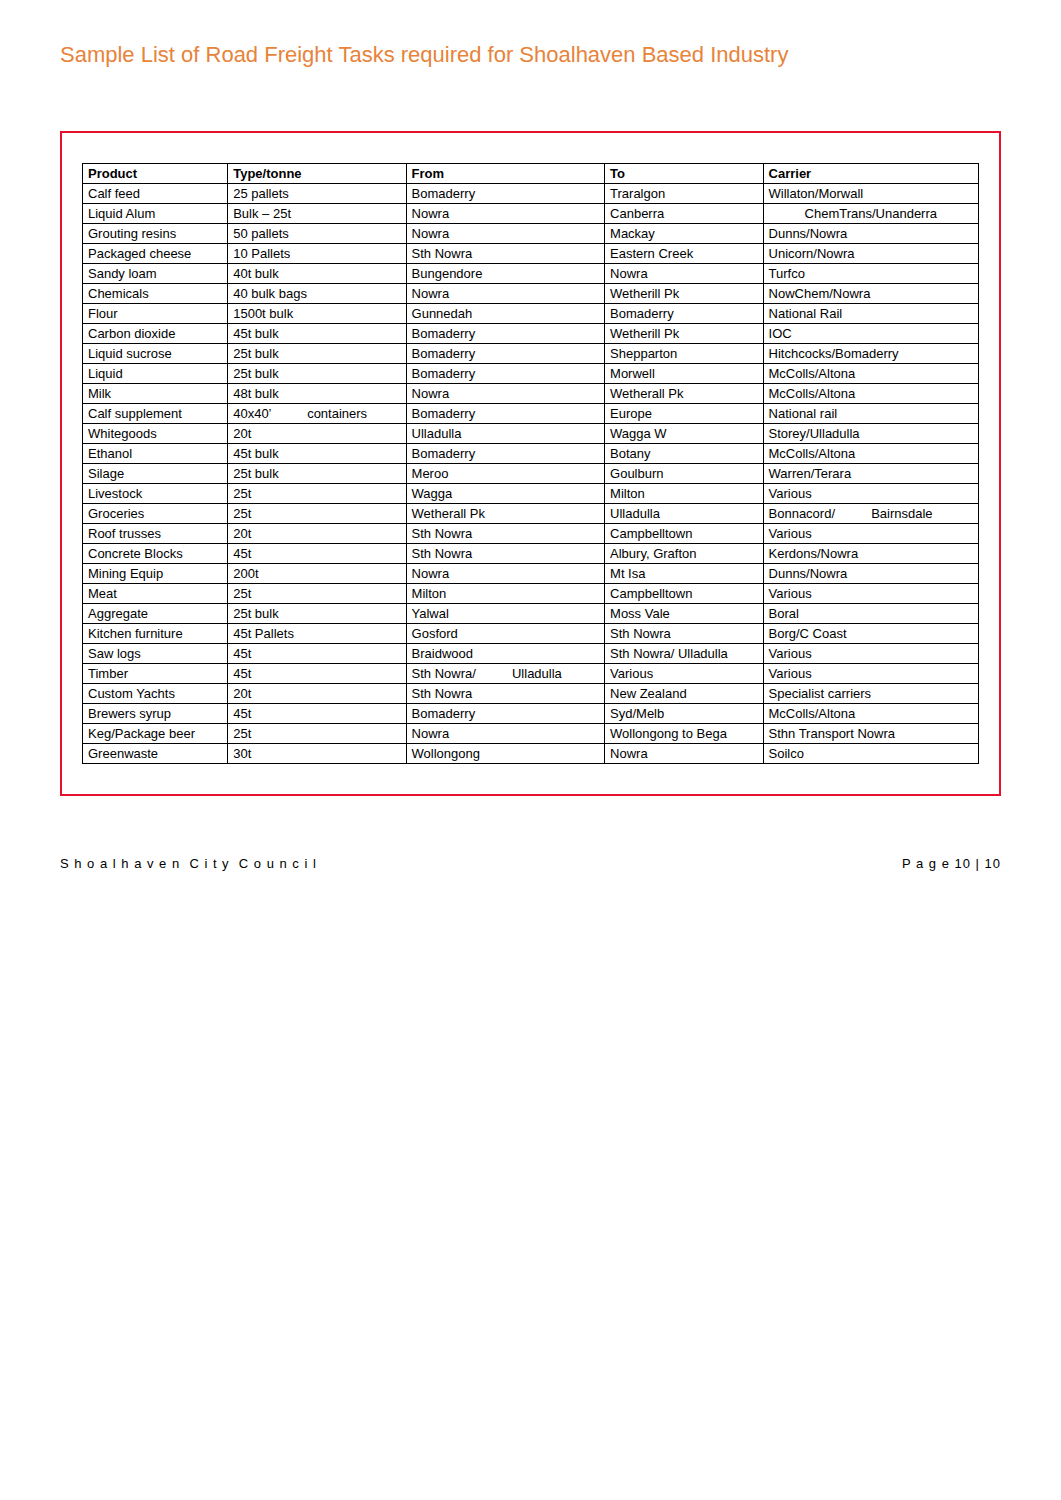Sample List of Road Freight Tasks required for Shoalhaven Based Industry
| Product | Type/tonne | From | To | Carrier |
| --- | --- | --- | --- | --- |
| Calf feed | 25 pallets | Bomaderry | Traralgon | Willaton/Morwall |
| Liquid Alum | Bulk – 25t | Nowra | Canberra | ChemTrans/Unanderra |
| Grouting resins | 50 pallets | Nowra | Mackay | Dunns/Nowra |
| Packaged cheese | 10 Pallets | Sth Nowra | Eastern Creek | Unicorn/Nowra |
| Sandy loam | 40t bulk | Bungendore | Nowra | Turfco |
| Chemicals | 40 bulk bags | Nowra | Wetherill Pk | NowChem/Nowra |
| Flour | 1500t bulk | Gunnedah | Bomaderry | National Rail |
| Carbon dioxide | 45t bulk | Bomaderry | Wetherill Pk | IOC |
| Liquid sucrose | 25t bulk | Bomaderry | Shepparton | Hitchcocks/Bomaderry |
| Liquid | 25t bulk | Bomaderry | Morwell | McColls/Altona |
| Milk | 48t bulk | Nowra | Wetherall Pk | McColls/Altona |
| Calf supplement | 40x40’ containers | Bomaderry | Europe | National rail |
| Whitegoods | 20t | Ulladulla | Wagga W | Storey/Ulladulla |
| Ethanol | 45t bulk | Bomaderry | Botany | McColls/Altona |
| Silage | 25t bulk | Meroo | Goulburn | Warren/Terara |
| Livestock | 25t | Wagga | Milton | Various |
| Groceries | 25t | Wetherall Pk | Ulladulla | Bonnacord/ Bairnsdale |
| Roof trusses | 20t | Sth Nowra | Campbelltown | Various |
| Concrete Blocks | 45t | Sth Nowra | Albury, Grafton | Kerdons/Nowra |
| Mining Equip | 200t | Nowra | Mt Isa | Dunns/Nowra |
| Meat | 25t | Milton | Campbelltown | Various |
| Aggregate | 25t bulk | Yalwal | Moss Vale | Boral |
| Kitchen furniture | 45t Pallets | Gosford | Sth Nowra | Borg/C Coast |
| Saw logs | 45t | Braidwood | Sth Nowra/ Ulladulla | Various |
| Timber | 45t | Sth Nowra/ Ulladulla | Various | Various |
| Custom Yachts | 20t | Sth Nowra | New Zealand | Specialist carriers |
| Brewers syrup | 45t | Bomaderry | Syd/Melb | McColls/Altona |
| Keg/Package beer | 25t | Nowra | Wollongong to Bega | Sthn Transport Nowra |
| Greenwaste | 30t | Wollongong | Nowra | Soilco |
S h o a l h a v e n C i t y C o u n c i l P a g e 10 | 10